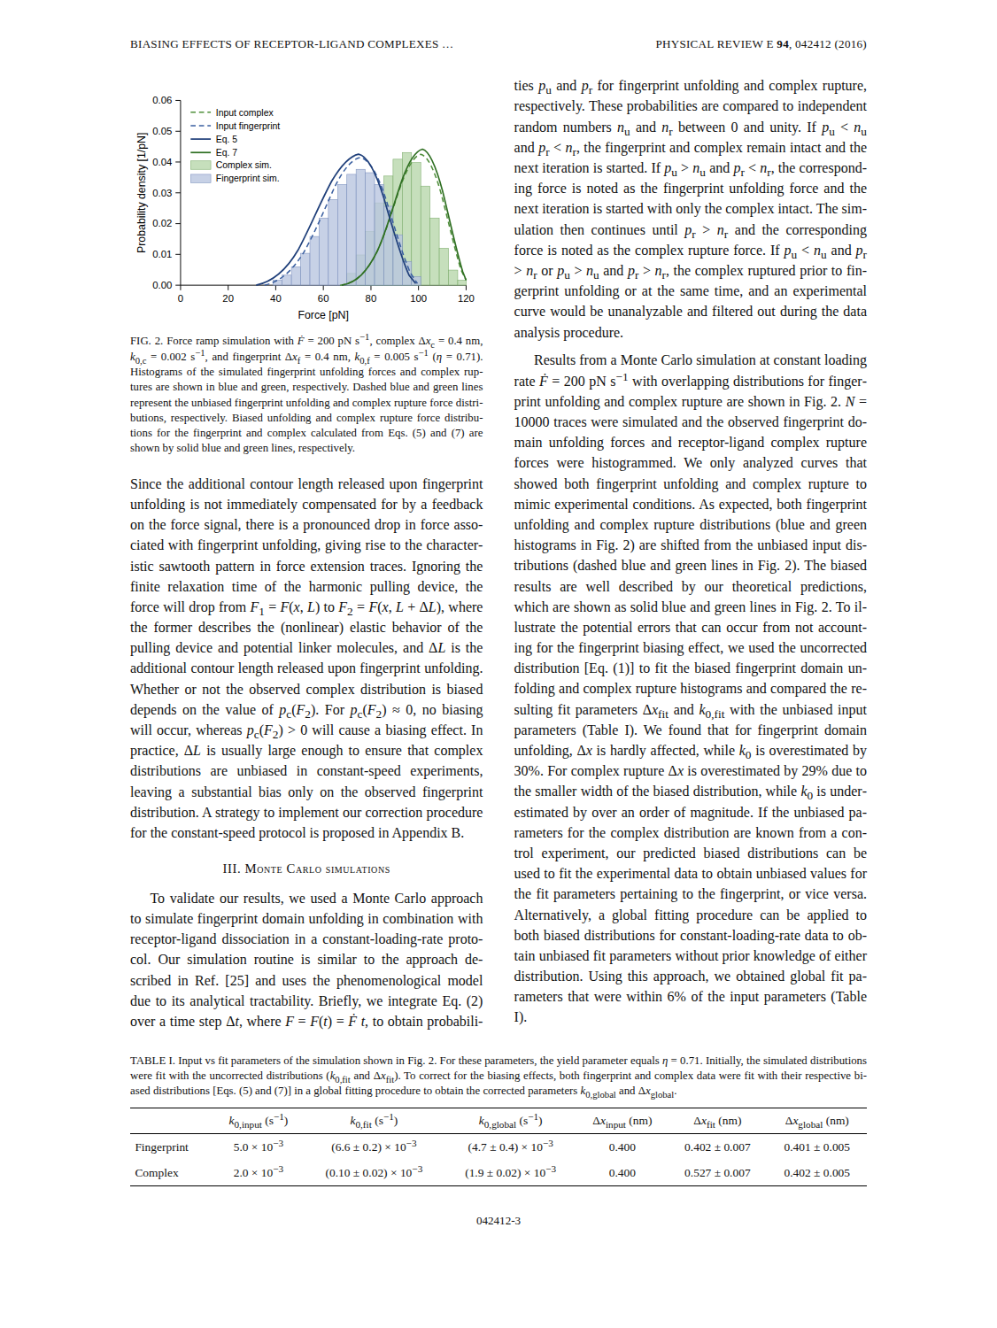Biasing effects of receptor-ligand complexes …
PHYSICAL REVIEW E 94, 042412 (2016)
0.00 0.01 0.02 0.03 0.04 0.05 0.06 0 20 40 60 80 100 120 Force [pN] Probability density [1/pN] Input complex Input fingerprint Eq. 5 Eq. 7 Complex sim. Fingerprint sim.
FIG. 2. Force ramp simulation with Ḟ = 200 pN s−1, complex Δxc = 0.4 nm, k0,c = 0.002 s−1, and fingerprint Δxf = 0.4 nm, k0,f = 0.005 s−1 (η = 0.71). Histograms of the simulated fingerprint unfolding forces and complex ruptures are shown in blue and green, respectively. Dashed blue and green lines represent the unbiased fingerprint unfolding and complex rupture force distributions, respectively. Biased unfolding and complex rupture force distributions for the fingerprint and complex calculated from Eqs. (5) and (7) are shown by solid blue and green lines, respectively.
Since the additional contour length released upon fingerprint unfolding is not immediately compensated for by a feedback on the force signal, there is a pronounced drop in force associated with fingerprint unfolding, giving rise to the characteristic sawtooth pattern in force extension traces. Ignoring the finite relaxation time of the harmonic pulling device, the force will drop from F1 = F(x, L) to F2 = F(x, L + ΔL), where the former describes the (nonlinear) elastic behavior of the pulling device and potential linker molecules, and ΔL is the additional contour length released upon fingerprint unfolding. Whether or not the observed complex distribution is biased depends on the value of pc(F2). For pc(F2) ≈ 0, no biasing will occur, whereas pc(F2) > 0 will cause a biasing effect. In practice, ΔL is usually large enough to ensure that complex distributions are unbiased in constant-speed experiments, leaving a substantial bias only on the observed fingerprint distribution. A strategy to implement our correction procedure for the constant-speed protocol is proposed in Appendix B.
III. Monte Carlo simulations
To validate our results, we used a Monte Carlo approach to simulate fingerprint domain unfolding in combination with receptor-ligand dissociation in a constant-loading-rate protocol. Our simulation routine is similar to the approach described in Ref. [25] and uses the phenomenological model due to its analytical tractability. Briefly, we integrate Eq. (2) over a time step Δt, where F = F(t) = Ḟ t, to obtain probabilities pu and pr for fingerprint unfolding and complex rupture, respectively. These probabilities are compared to independent random numbers nu and nr between 0 and unity. If pu < nu and pr < nr, the fingerprint and complex remain intact and the next iteration is started. If pu > nu and pr < nr, the corresponding force is noted as the fingerprint unfolding force and the next iteration is started with only the complex intact. The simulation then continues until pr > nr and the corresponding force is noted as the complex rupture force. If pu < nu and pr > nr or pu > nu and pr > nr, the complex ruptured prior to fingerprint unfolding or at the same time, and an experimental curve would be unanalyzable and filtered out during the data analysis procedure.
Results from a Monte Carlo simulation at constant loading rate Ḟ = 200 pN s−1 with overlapping distributions for fingerprint unfolding and complex rupture are shown in Fig. 2. N = 10000 traces were simulated and the observed fingerprint domain unfolding forces and receptor-ligand complex rupture forces were histogrammed. We only analyzed curves that showed both fingerprint unfolding and complex rupture to mimic experimental conditions. As expected, both fingerprint unfolding and complex rupture distributions (blue and green histograms in Fig. 2) are shifted from the unbiased input distributions (dashed blue and green lines in Fig. 2). The biased results are well described by our theoretical predictions, which are shown as solid blue and green lines in Fig. 2. To illustrate the potential errors that can occur from not accounting for the fingerprint biasing effect, we used the uncorrected distribution [Eq. (1)] to fit the biased fingerprint domain unfolding and complex rupture histograms and compared the resulting fit parameters Δxfit and k0,fit with the unbiased input parameters (Table I). We found that for fingerprint domain unfolding, Δx is hardly affected, while k0 is overestimated by 30%. For complex rupture Δx is overestimated by 29% due to the smaller width of the biased distribution, while k0 is underestimated by over an order of magnitude. If the unbiased parameters for the complex distribution are known from a control experiment, our predicted biased distributions can be used to fit the experimental data to obtain unbiased values for the fit parameters pertaining to the fingerprint, or vice versa. Alternatively, a global fitting procedure can be applied to both biased distributions for constant-loading-rate data to obtain unbiased fit parameters without prior knowledge of either distribution. Using this approach, we obtained global fit parameters that were within 6% of the input parameters (Table I).
TABLE I. Input vs fit parameters of the simulation shown in Fig. 2. For these parameters, the yield parameter equals η = 0.71. Initially, the simulated distributions were fit with the uncorrected distributions (k0,fit and Δxfit). To correct for the biasing effects, both fingerprint and complex data were fit with their respective biased distributions [Eqs. (5) and (7)] in a global fitting procedure to obtain the corrected parameters k0,global and Δxglobal.
| | k 0,input (s −1 ) | k 0,fit (s −1 ) | k 0,global (s −1 ) | Δ x input (nm) | Δ x fit (nm) | Δ x global (nm) |
| --- | --- | --- | --- | --- | --- | --- |
| Fingerprint | 5.0 × 10 −3 | (6.6 ± 0.2) × 10 −3 | (4.7 ± 0.4) × 10 −3 | 0.400 | 0.402 ± 0.007 | 0.401 ± 0.005 |
| Complex | 2.0 × 10 −3 | (0.10 ± 0.02) × 10 −3 | (1.9 ± 0.02) × 10 −3 | 0.400 | 0.527 ± 0.007 | 0.402 ± 0.005 |
042412-3